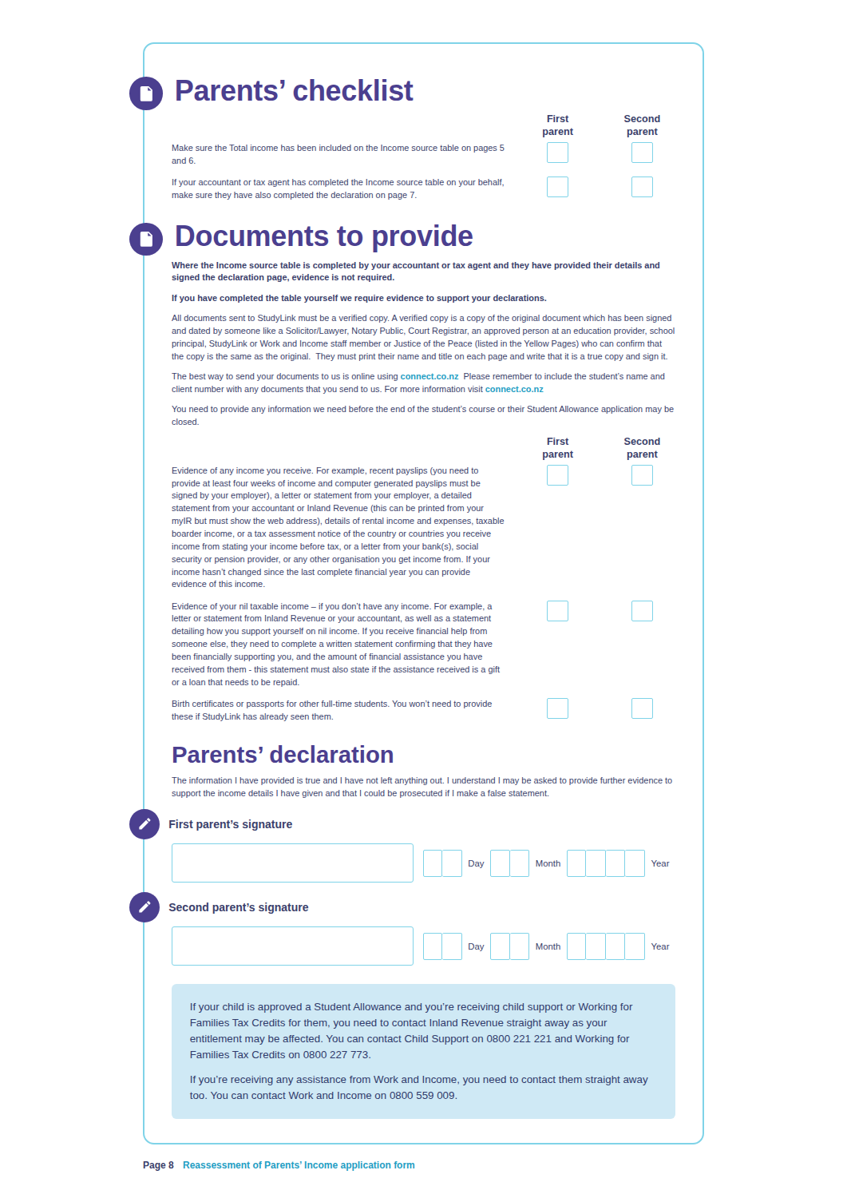Parents’ checklist
First
parent
Second
parent
Make sure the Total income has been included on the Income source table on pages 5 and 6.
If your accountant or tax agent has completed the Income source table on your behalf, make sure they have also completed the declaration on page 7.
Documents to provide
Where the Income source table is completed by your accountant or tax agent and they have provided their details and signed the declaration page, evidence is not required.
If you have completed the table yourself we require evidence to support your declarations.
All documents sent to StudyLink must be a verified copy. A verified copy is a copy of the original document which has been signed and dated by someone like a Solicitor/Lawyer, Notary Public, Court Registrar, an approved person at an education provider, school principal, StudyLink or Work and Income staff member or Justice of the Peace (listed in the Yellow Pages) who can confirm that the copy is the same as the original. They must print their name and title on each page and write that it is a true copy and sign it.
The best way to send your documents to us is online using connect.co.nz Please remember to include the student’s name and client number with any documents that you send to us. For more information visit connect.co.nz
You need to provide any information we need before the end of the student’s course or their Student Allowance application may be closed.
First
parent
Second
parent
Evidence of any income you receive. For example, recent payslips (you need to provide at least four weeks of income and computer generated payslips must be signed by your employer), a letter or statement from your employer, a detailed statement from your accountant or Inland Revenue (this can be printed from your myIR but must show the web address), details of rental income and expenses, taxable boarder income, or a tax assessment notice of the country or countries you receive income from stating your income before tax, or a letter from your bank(s), social security or pension provider, or any other organisation you get income from. If your income hasn’t changed since the last complete financial year you can provide evidence of this income.
Evidence of your nil taxable income – if you don’t have any income. For example, a letter or statement from Inland Revenue or your accountant, as well as a statement detailing how you support yourself on nil income. If you receive financial help from someone else, they need to complete a written statement confirming that they have been financially supporting you, and the amount of financial assistance you have received from them - this statement must also state if the assistance received is a gift or a loan that needs to be repaid.
Birth certificates or passports for other full-time students. You won’t need to provide these if StudyLink has already seen them.
Parents’ declaration
The information I have provided is true and I have not left anything out. I understand I may be asked to provide further evidence to support the income details I have given and that I could be prosecuted if I make a false statement.
First parent’s signature
Day
Month
Year
Second parent’s signature
Day
Month
Year
If your child is approved a Student Allowance and you’re receiving child support or Working for Families Tax Credits for them, you need to contact Inland Revenue straight away as your entitlement may be affected. You can contact Child Support on 0800 221 221 and Working for Families Tax Credits on 0800 227 773.
If you’re receiving any assistance from Work and Income, you need to contact them straight away too. You can contact Work and Income on 0800 559 009.
Page 8 Reassessment of Parents’ Income application form